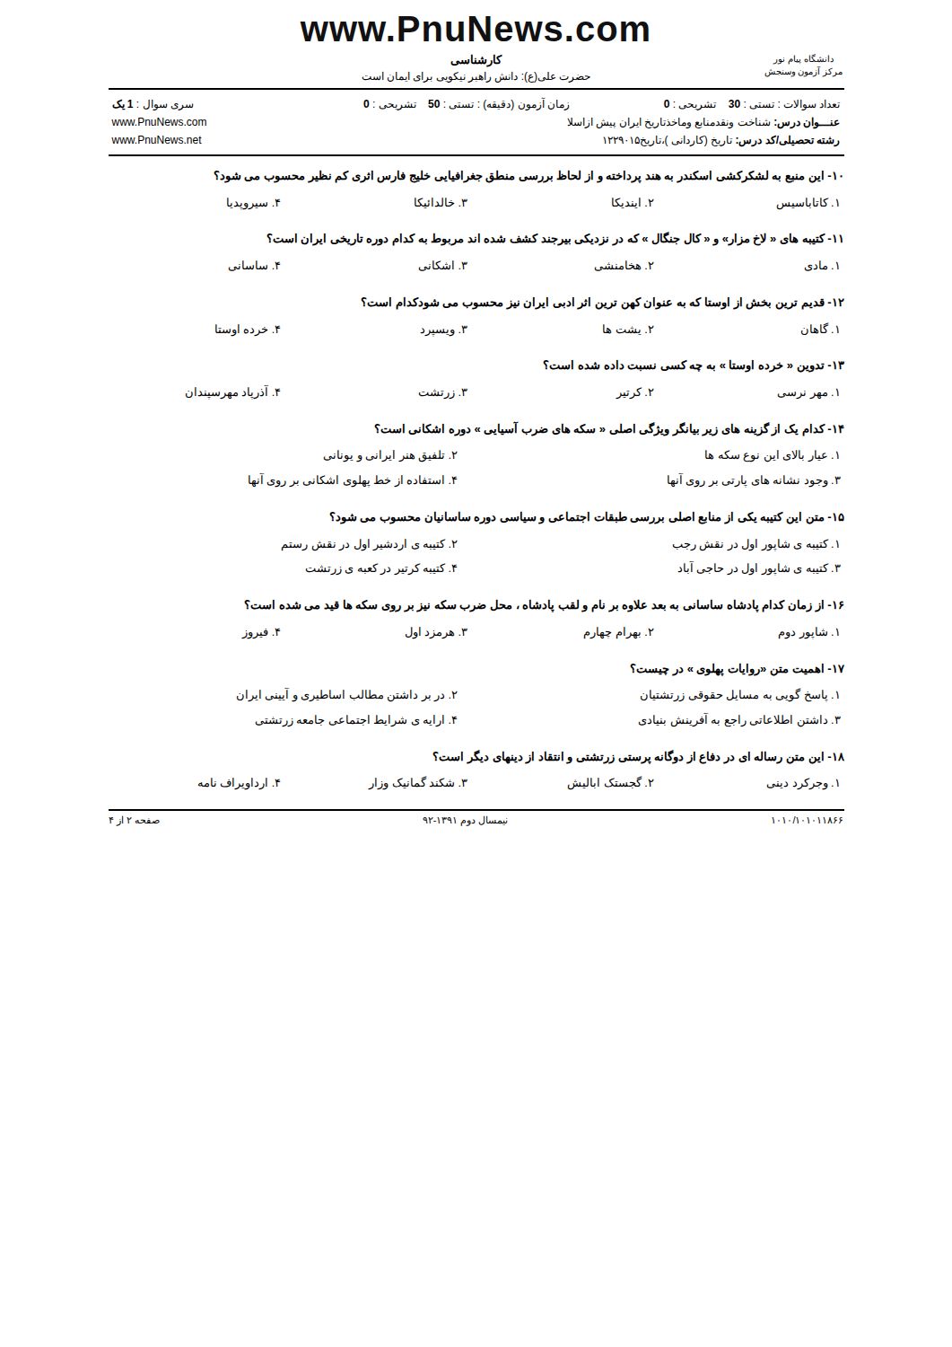www.PnuNews.com
دانشگاه پیام نور
مرکز آزمون وسنجش
کارشناسی
حضرت علی(ع): دانش راهبر نیکویی برای ایمان است
| تعداد سوالات : تستی : 30 تشریحی : 0 | زمان آزمون (دقیقه) : تستی : 50 تشریحی : 0 | سری سوال : 1 یک |
| عنـــوان درس: شناخت ونقدمنابع وماخذتاریخ ایران پیش ازاسلا | www.PnuNews.com |
| رشته تحصیلی/کد درس: تاریخ (کاردانی )،تاریخ۱۲۲۹۰۱۵ | www.PnuNews.net |
۱۰- این منبع به لشکرکشی اسکندر به هند پرداخته و از لحاظ بررسی منطق جغرافیایی خلیج فارس اثری کم نظیر محسوب می شود؟
۱. کاتاباسیس
۲. ایندیکا
۳. خالدائیکا
۴. سیروپدیا
۱۱- کتیبه های « لاخ مزار» و « کال جنگال » که در نزدیکی بیرجند کشف شده اند مربوط به کدام دوره تاریخی ایران است؟
۱. مادی
۲. هخامنشی
۳. اشکانی
۴. ساسانی
۱۲- قدیم ترین بخش از اوستا که به عنوان کهن ترین اثر ادبی ایران نیز محسوب می شودکدام است؟
۱. گاهان
۲. یشت ها
۳. ویسپرد
۴. خرده اوستا
۱۳- تدوین « خرده اوستا » به چه کسی نسبت داده شده است؟
۱. مهر نرسی
۲. کرتیر
۳. زرتشت
۴. آذرپاد مهرسپندان
۱۴- کدام یک از گزینه های زیر بیانگر ویژگی اصلی « سکه های ضرب آسیایی » دوره اشکانی است؟
۱. عیار بالای این نوع سکه ها
۲. تلفیق هنر ایرانی و یونانی
۳. وجود نشانه های پارتی بر روی آنها
۴. استفاده از خط پهلوی اشکانی بر روی آنها
۱۵- متن این کتیبه یکی از منابع اصلی بررسی طبقات اجتماعی و سیاسی دوره ساسانیان محسوب می شود؟
۱. کتیبه ی شاپور اول در نقش رجب
۲. کتیبه ی اردشیر اول در نقش رستم
۳. کتیبه ی شاپور اول در حاجی آباد
۴. کتیبه کرتیر در کعبه ی زرتشت
۱۶- از زمان کدام پادشاه ساسانی به بعد علاوه بر نام و لقب پادشاه ، محل ضرب سکه نیز بر روی سکه ها قید می شده است؟
۱. شاپور دوم
۲. بهرام چهارم
۳. هرمزد اول
۴. فیروز
۱۷- اهمیت متن «روایات پهلوی » در چیست؟
۱. پاسخ گویی به مسایل حقوقی زرتشتیان
۲. در بر داشتن مطالب اساطیری و آیینی ایران
۳. داشتن اطلاعاتی راجع به آفرینش بنیادی
۴. ارایه ی شرایط اجتماعی جامعه زرتشتی
۱۸- این متن رساله ای در دفاع از دوگانه پرستی زرتشتی و انتقاد از دینهای دیگر است؟
۱. وجرکرد دینی
۲. گجستک ابالیش
۳. شکند گمانیک وزار
۴. ارداویراف نامه
۱۰۱۰/۱۰۱۰۱۱۸۶۶
نیمسال دوم ۱۳۹۱-۹۲
صفحه ۲ از ۴